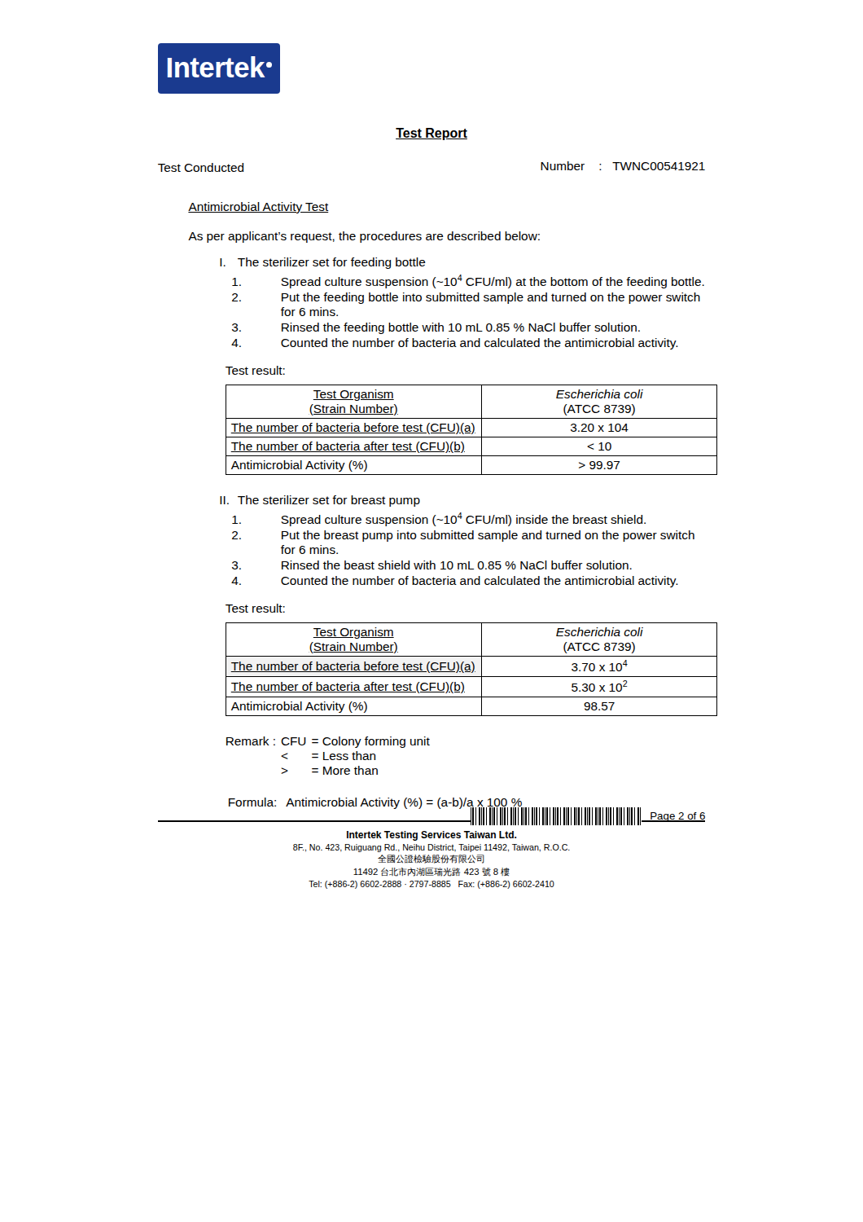Intertek
Test Report
Number : TWNC00541921
Test Conducted
Antimicrobial Activity Test
As per applicant’s request, the procedures are described below:
I. The sterilizer set for feeding bottle
1. Spread culture suspension (~104 CFU/ml) at the bottom of the feeding bottle.
2. Put the feeding bottle into submitted sample and turned on the power switch for 6 mins.
3. Rinsed the feeding bottle with 10 mL 0.85 % NaCl buffer solution.
4. Counted the number of bacteria and calculated the antimicrobial activity.
Test result:
| Test Organism (Strain Number) | Escherichia coli (ATCC 8739) |
| The number of bacteria before test (CFU)(a) | 3.20 x 104 |
| The number of bacteria after test (CFU)(b) | < 10 |
| Antimicrobial Activity (%) | > 99.97 |
II. The sterilizer set for breast pump
1. Spread culture suspension (~104 CFU/ml) inside the breast shield.
2. Put the breast pump into submitted sample and turned on the power switch for 6 mins.
3. Rinsed the beast shield with 10 mL 0.85 % NaCl buffer solution.
4. Counted the number of bacteria and calculated the antimicrobial activity.
Test result:
| Test Organism (Strain Number) | Escherichia coli (ATCC 8739) |
| The number of bacteria before test (CFU)(a) | 3.70 x 10 4 |
| The number of bacteria after test (CFU)(b) | 5.30 x 10 2 |
| Antimicrobial Activity (%) | 98.57 |
| Remark : | CFU | = Colony forming unit |
| | < | = Less than |
| | > | = More than |
| Formula: | Antimicrobial Activity (%) = (a-b)/a x 100 % |
Page 2 of 6
Intertek Testing Services Taiwan Ltd.
8F., No. 423, Ruiguang Rd., Neihu District, Taipei 11492, Taiwan, R.O.C.
全國公證檢驗股份有限公司
11492 台北市內湖區瑞光路 423 號 8 樓
Tel: (+886-2) 6602-2888 · 2797-8885 Fax: (+886-2) 6602-2410